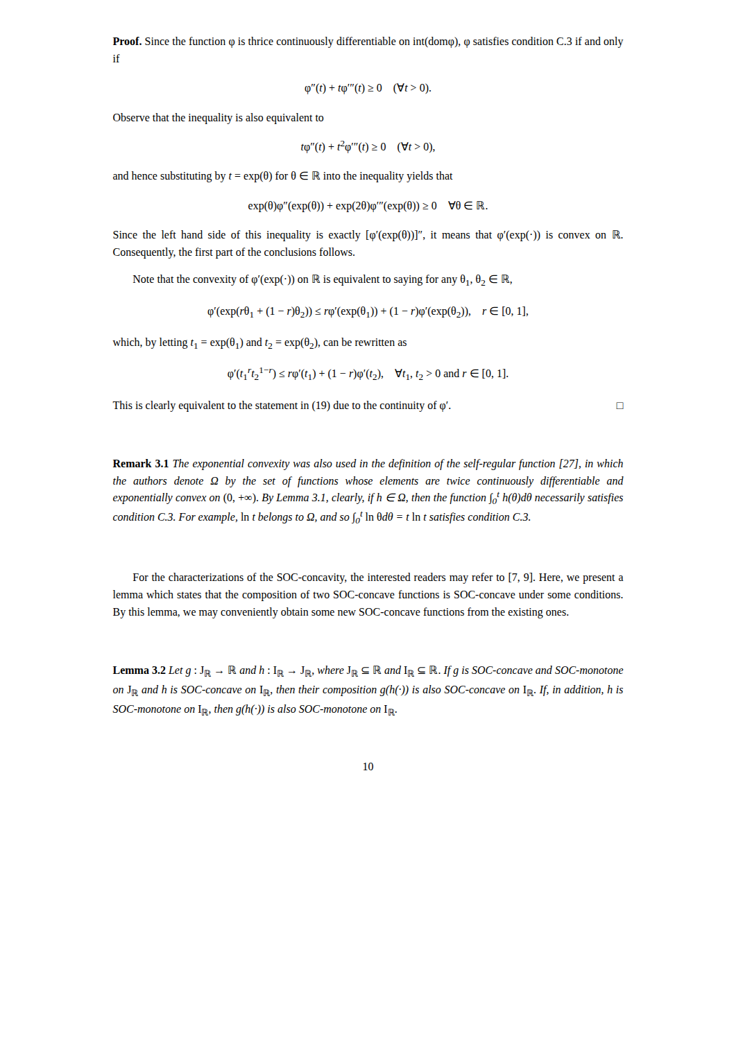Proof. Since the function φ is thrice continuously differentiable on int(domφ), φ satisfies condition C.3 if and only if
φ″(t) + tφ′″(t) ≥ 0 (∀t > 0).
Observe that the inequality is also equivalent to
tφ″(t) + t2φ′″(t) ≥ 0 (∀t > 0),
and hence substituting by t = exp(θ) for θ ∈ ℝ into the inequality yields that
exp(θ)φ″(exp(θ)) + exp(2θ)φ′″(exp(θ)) ≥ 0 ∀θ ∈ ℝ.
Since the left hand side of this inequality is exactly [φ′(exp(θ))]″, it means that φ′(exp(·)) is convex on ℝ. Consequently, the first part of the conclusions follows.
Note that the convexity of φ′(exp(·)) on ℝ is equivalent to saying for any θ1, θ2 ∈ ℝ,
φ′(exp(rθ1 + (1 − r)θ2)) ≤ rφ′(exp(θ1)) + (1 − r)φ′(exp(θ2)), r ∈ [0, 1],
which, by letting t1 = exp(θ1) and t2 = exp(θ2), can be rewritten as
φ′(t1rt21−r) ≤ rφ′(t1) + (1 − r)φ′(t2), ∀t1, t2 > 0 and r ∈ [0, 1].
This is clearly equivalent to the statement in (19) due to the continuity of φ′. □
Remark 3.1 The exponential convexity was also used in the definition of the self-regular function [27], in which the authors denote Ω by the set of functions whose elements are twice continuously differentiable and exponentially convex on (0, +∞). By Lemma 3.1, clearly, if h ∈ Ω, then the function ∫0t h(θ)dθ necessarily satisfies condition C.3. For example, ln t belongs to Ω, and so ∫0t ln θdθ = t ln t satisfies condition C.3.
For the characterizations of the SOC-concavity, the interested readers may refer to [7, 9]. Here, we present a lemma which states that the composition of two SOC-concave functions is SOC-concave under some conditions. By this lemma, we may conveniently obtain some new SOC-concave functions from the existing ones.
Lemma 3.2 Let g : Jℝ → ℝ and h : Iℝ → Jℝ, where Jℝ ⊆ ℝ and Iℝ ⊆ ℝ. If g is SOC-concave and SOC-monotone on Jℝ and h is SOC-concave on Iℝ, then their composition g(h(·)) is also SOC-concave on Iℝ. If, in addition, h is SOC-monotone on Iℝ, then g(h(·)) is also SOC-monotone on Iℝ.
10